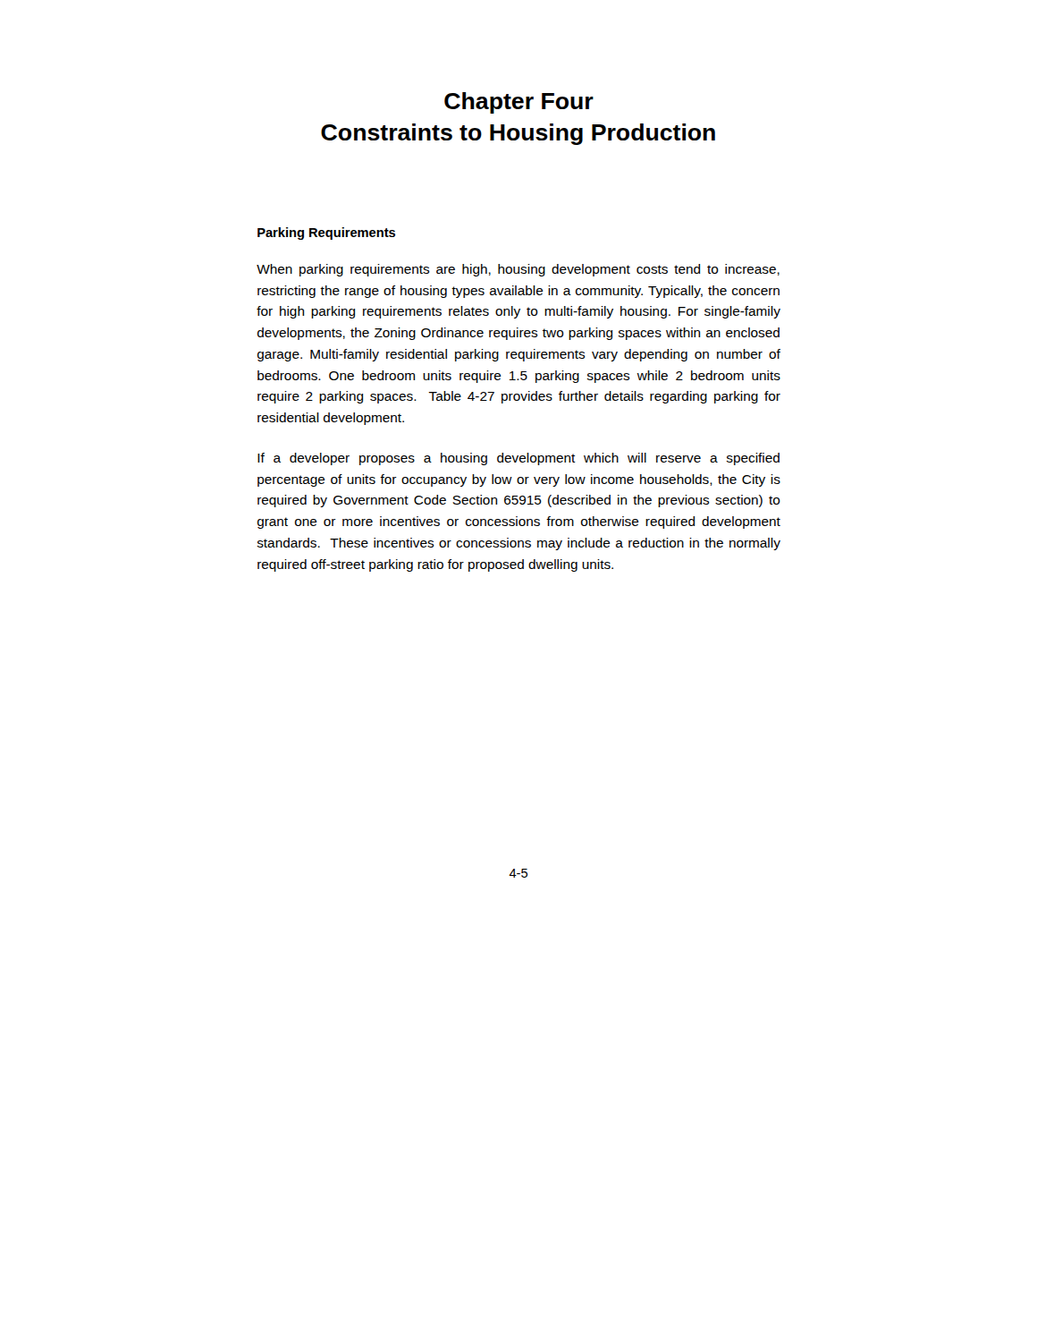Chapter FourConstraints to Housing Production
Parking Requirements
When parking requirements are high, housing development costs tend to increase, restricting the range of housing types available in a community. Typically, the concern for high parking requirements relates only to multi-family housing. For single-family developments, the Zoning Ordinance requires two parking spaces within an enclosed garage. Multi-family residential parking requirements vary depending on number of bedrooms. One bedroom units require 1.5 parking spaces while 2 bedroom units require 2 parking spaces. Table 4-27 provides further details regarding parking for residential development.
If a developer proposes a housing development which will reserve a specified percentage of units for occupancy by low or very low income households, the City is required by Government Code Section 65915 (described in the previous section) to grant one or more incentives or concessions from otherwise required development standards. These incentives or concessions may include a reduction in the normally required off-street parking ratio for proposed dwelling units.
4-5